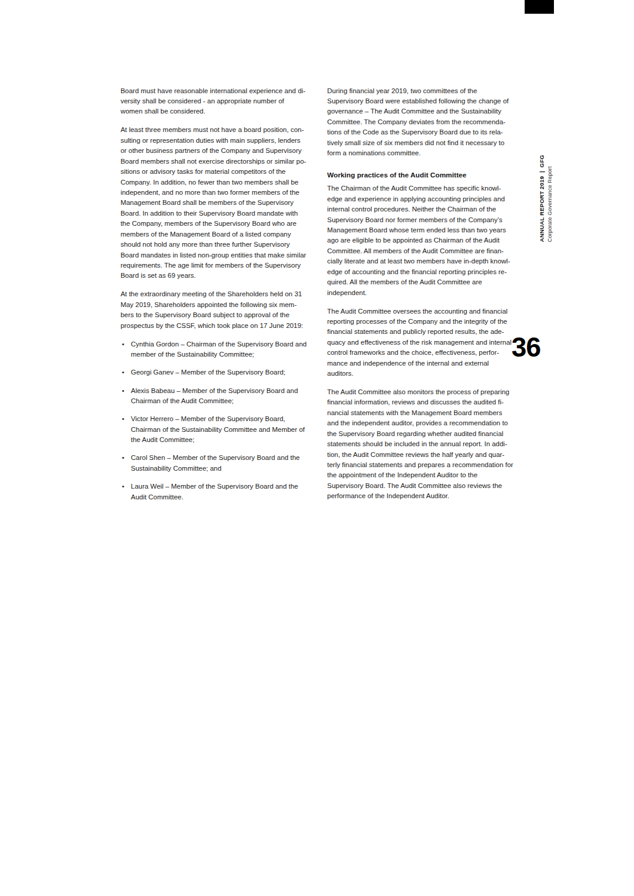ANNUAL REPORT 2019 | GFG
Corporate Governance Report
36
Board must have reasonable international experience and diversity shall be considered - an appropriate number of women shall be considered.
At least three members must not have a board position, consulting or representation duties with main suppliers, lenders or other business partners of the Company and Supervisory Board members shall not exercise directorships or similar positions or advisory tasks for material competitors of the Company. In addition, no fewer than two members shall be independent, and no more than two former members of the Management Board shall be members of the Supervisory Board. In addition to their Supervisory Board mandate with the Company, members of the Supervisory Board who are members of the Management Board of a listed company should not hold any more than three further Supervisory Board mandates in listed non-group entities that make similar requirements. The age limit for members of the Supervisory Board is set as 69 years.
At the extraordinary meeting of the Shareholders held on 31 May 2019, Shareholders appointed the following six members to the Supervisory Board subject to approval of the prospectus by the CSSF, which took place on 17 June 2019:
Cynthia Gordon – Chairman of the Supervisory Board and member of the Sustainability Committee;
Georgi Ganev – Member of the Supervisory Board;
Alexis Babeau – Member of the Supervisory Board and Chairman of the Audit Committee;
Victor Herrero – Member of the Supervisory Board, Chairman of the Sustainability Committee and Member of the Audit Committee;
Carol Shen – Member of the Supervisory Board and the Sustainability Committee; and
Laura Weil – Member of the Supervisory Board and the Audit Committee.
During financial year 2019, two committees of the Supervisory Board were established following the change of governance – The Audit Committee and the Sustainability Committee. The Company deviates from the recommendations of the Code as the Supervisory Board due to its relatively small size of six members did not find it necessary to form a nominations committee.
Working practices of the Audit Committee
The Chairman of the Audit Committee has specific knowledge and experience in applying accounting principles and internal control procedures. Neither the Chairman of the Supervisory Board nor former members of the Company’s Management Board whose term ended less than two years ago are eligible to be appointed as Chairman of the Audit Committee. All members of the Audit Committee are financially literate and at least two members have in-depth knowledge of accounting and the financial reporting principles required. All the members of the Audit Committee are independent.
The Audit Committee oversees the accounting and financial reporting processes of the Company and the integrity of the financial statements and publicly reported results, the adequacy and effectiveness of the risk management and internal control frameworks and the choice, effectiveness, performance and independence of the internal and external auditors.
The Audit Committee also monitors the process of preparing financial information, reviews and discusses the audited financial statements with the Management Board members and the independent auditor, provides a recommendation to the Supervisory Board regarding whether audited financial statements should be included in the annual report. In addition, the Audit Committee reviews the half yearly and quarterly financial statements and prepares a recommendation for the appointment of the Independent Auditor to the Supervisory Board. The Audit Committee also reviews the performance of the Independent Auditor.